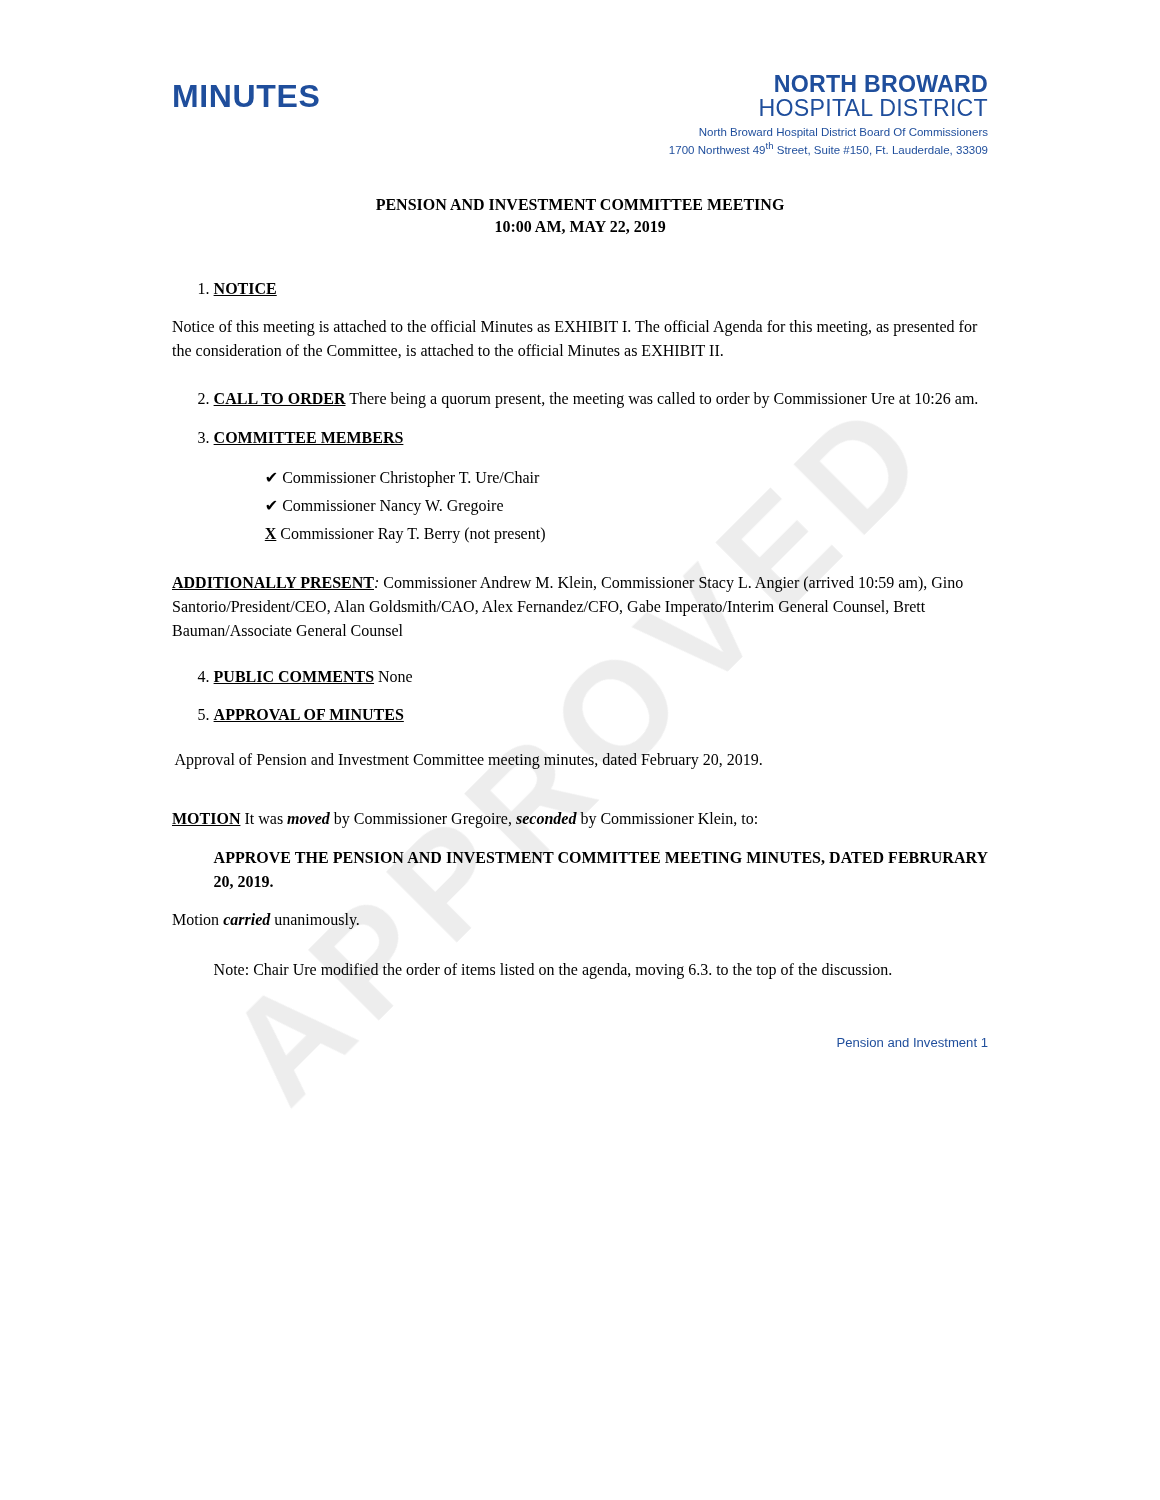MINUTES
NORTH BROWARD
HOSPITAL DISTRICT
North Broward Hospital District Board Of Commissioners
1700 Northwest 49th Street, Suite #150, Ft. Lauderdale, 33309
PENSION AND INVESTMENT COMMITTEE MEETING
10:00 AM, MAY 22, 2019
NOTICE
Notice of this meeting is attached to the official Minutes as EXHIBIT I. The official Agenda for this meeting, as presented for the consideration of the Committee, is attached to the official Minutes as EXHIBIT II.
CALL TO ORDER There being a quorum present, the meeting was called to order by Commissioner Ure at 10:26 am.
COMMITTEE MEMBERS
✔ Commissioner Christopher T. Ure/Chair
✔ Commissioner Nancy W. Gregoire
X Commissioner Ray T. Berry (not present)
ADDITIONALLY PRESENT: Commissioner Andrew M. Klein, Commissioner Stacy L. Angier (arrived 10:59 am), Gino Santorio/President/CEO, Alan Goldsmith/CAO, Alex Fernandez/CFO, Gabe Imperato/Interim General Counsel, Brett Bauman/Associate General Counsel
PUBLIC COMMENTS None
APPROVAL OF MINUTES
Approval of Pension and Investment Committee meeting minutes, dated February 20, 2019.
MOTION It was moved by Commissioner Gregoire, seconded by Commissioner Klein, to:
APPROVE THE PENSION AND INVESTMENT COMMITTEE MEETING MINUTES, DATED FEBRURARY 20, 2019.
Motion carried unanimously.
Note: Chair Ure modified the order of items listed on the agenda, moving 6.3. to the top of the discussion.
Pension and Investment 1